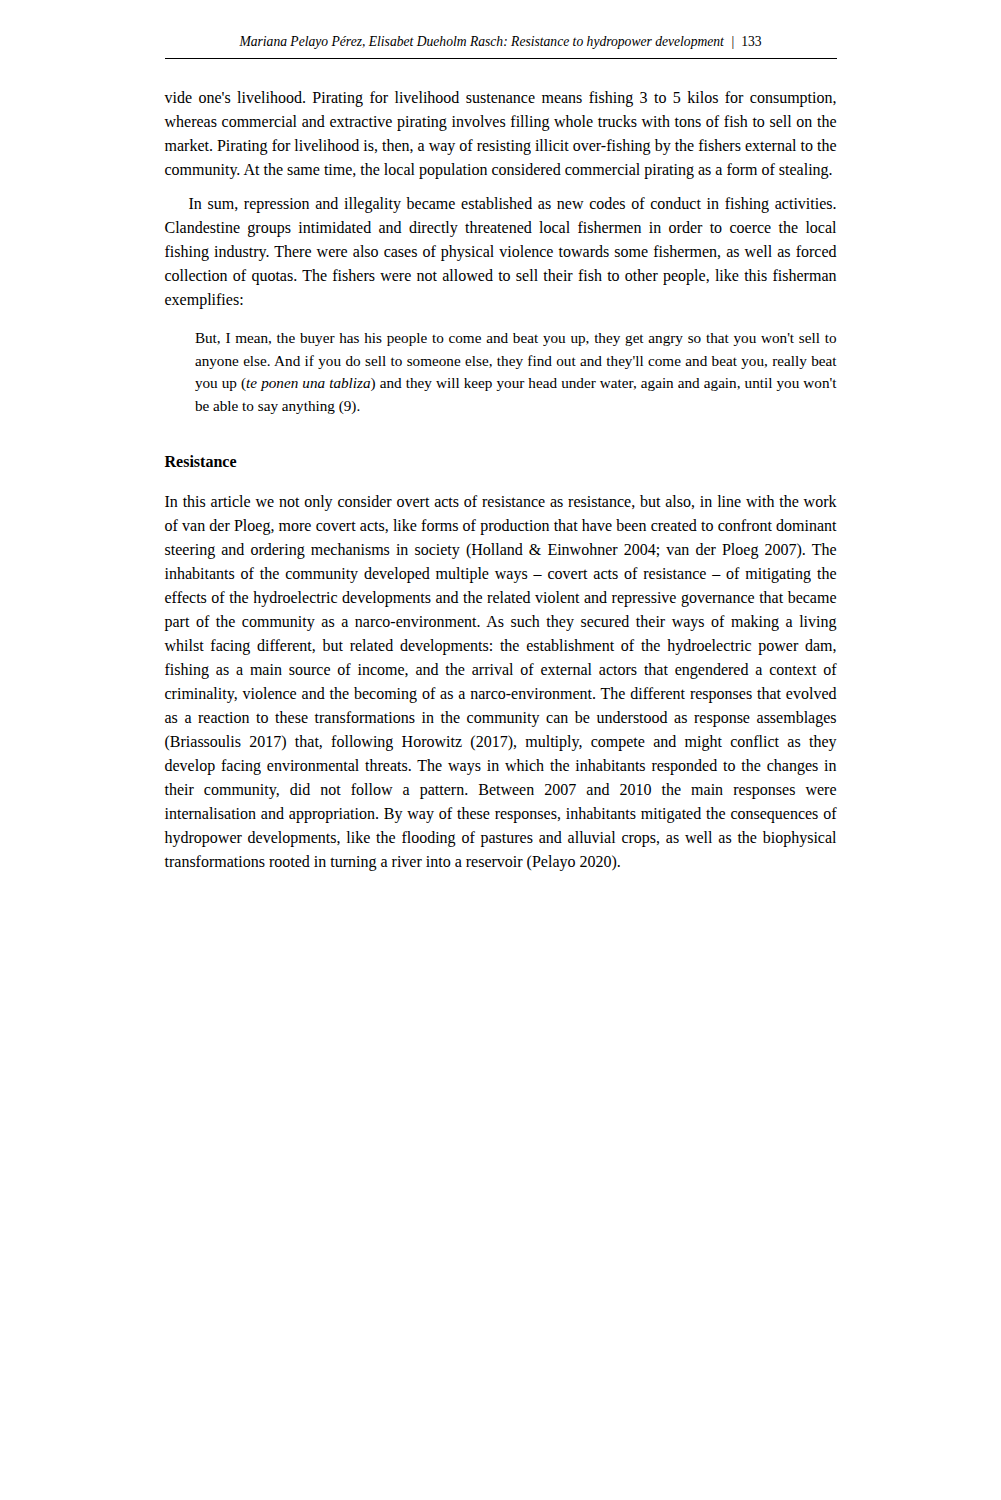Mariana Pelayo Pérez, Elisabet Dueholm Rasch: Resistance to hydropower development | 133
vide one's livelihood. Pirating for livelihood sustenance means fishing 3 to 5 kilos for consumption, whereas commercial and extractive pirating involves filling whole trucks with tons of fish to sell on the market. Pirating for livelihood is, then, a way of resisting illicit over-fishing by the fishers external to the community. At the same time, the local population considered commercial pirating as a form of stealing.
In sum, repression and illegality became established as new codes of conduct in fishing activities. Clandestine groups intimidated and directly threatened local fishermen in order to coerce the local fishing industry. There were also cases of physical violence towards some fishermen, as well as forced collection of quotas. The fishers were not allowed to sell their fish to other people, like this fisherman exemplifies:
But, I mean, the buyer has his people to come and beat you up, they get angry so that you won't sell to anyone else. And if you do sell to someone else, they find out and they'll come and beat you, really beat you up (te ponen una tabliza) and they will keep your head under water, again and again, until you won't be able to say anything (9).
Resistance
In this article we not only consider overt acts of resistance as resistance, but also, in line with the work of van der Ploeg, more covert acts, like forms of production that have been created to confront dominant steering and ordering mechanisms in society (Holland & Einwohner 2004; van der Ploeg 2007). The inhabitants of the community developed multiple ways – covert acts of resistance – of mitigating the effects of the hydroelectric developments and the related violent and repressive governance that became part of the community as a narco-environment. As such they secured their ways of making a living whilst facing different, but related developments: the establishment of the hydroelectric power dam, fishing as a main source of income, and the arrival of external actors that engendered a context of criminality, violence and the becoming of as a narco-environment. The different responses that evolved as a reaction to these transformations in the community can be understood as response assemblages (Briassoulis 2017) that, following Horowitz (2017), multiply, compete and might conflict as they develop facing environmental threats. The ways in which the inhabitants responded to the changes in their community, did not follow a pattern. Between 2007 and 2010 the main responses were internalisation and appropriation. By way of these responses, inhabitants mitigated the consequences of hydropower developments, like the flooding of pastures and alluvial crops, as well as the biophysical transformations rooted in turning a river into a reservoir (Pelayo 2020).